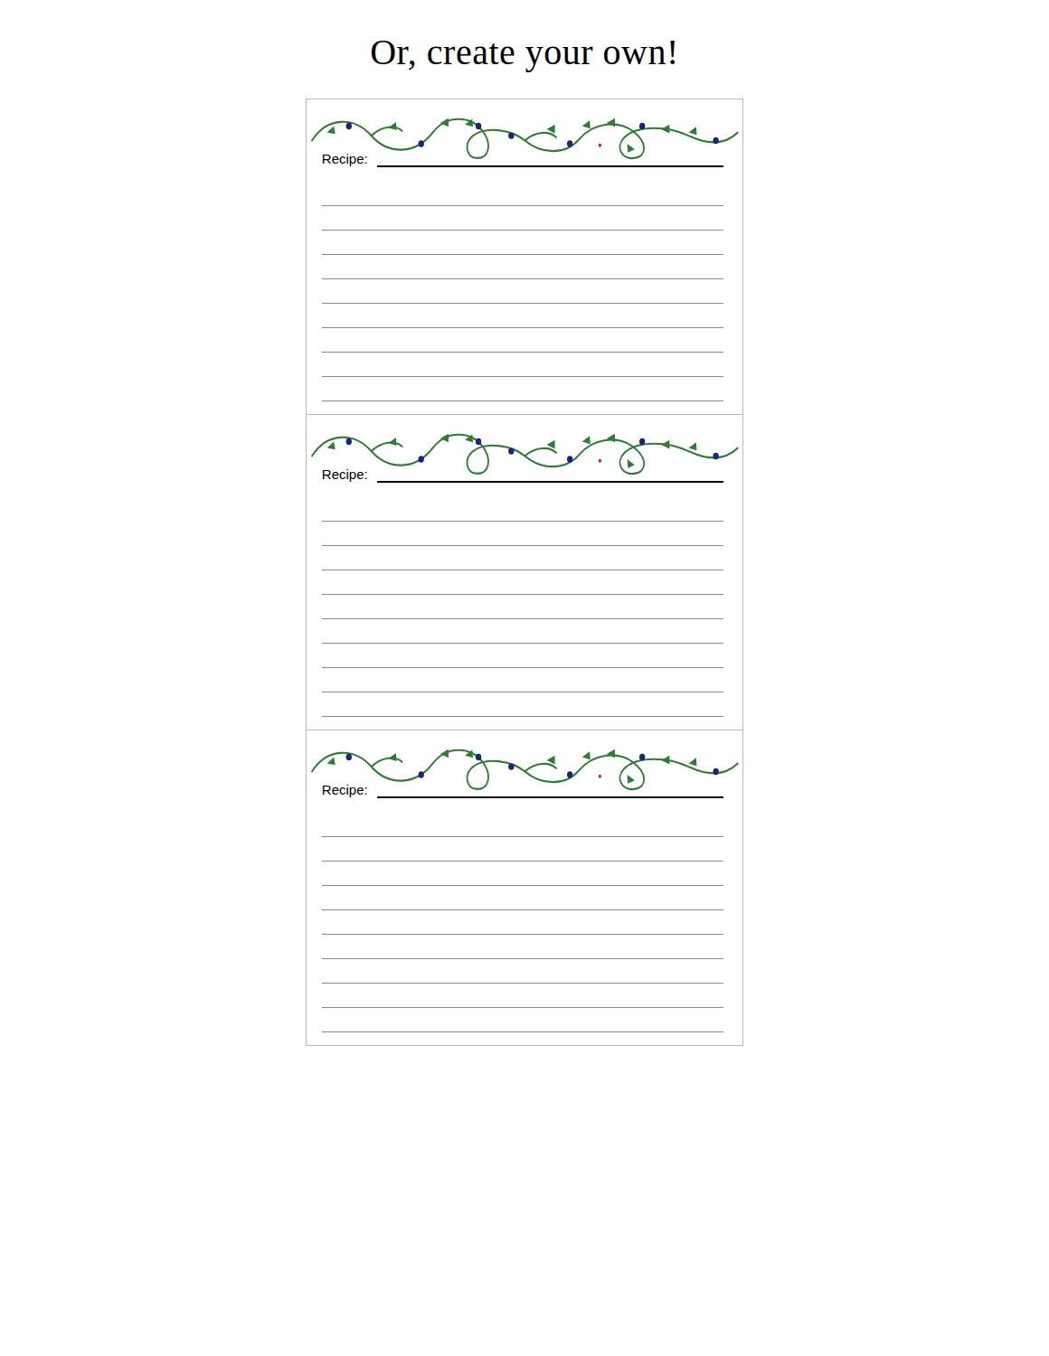Or, create your own!
Recipe:
Recipe:
Recipe: